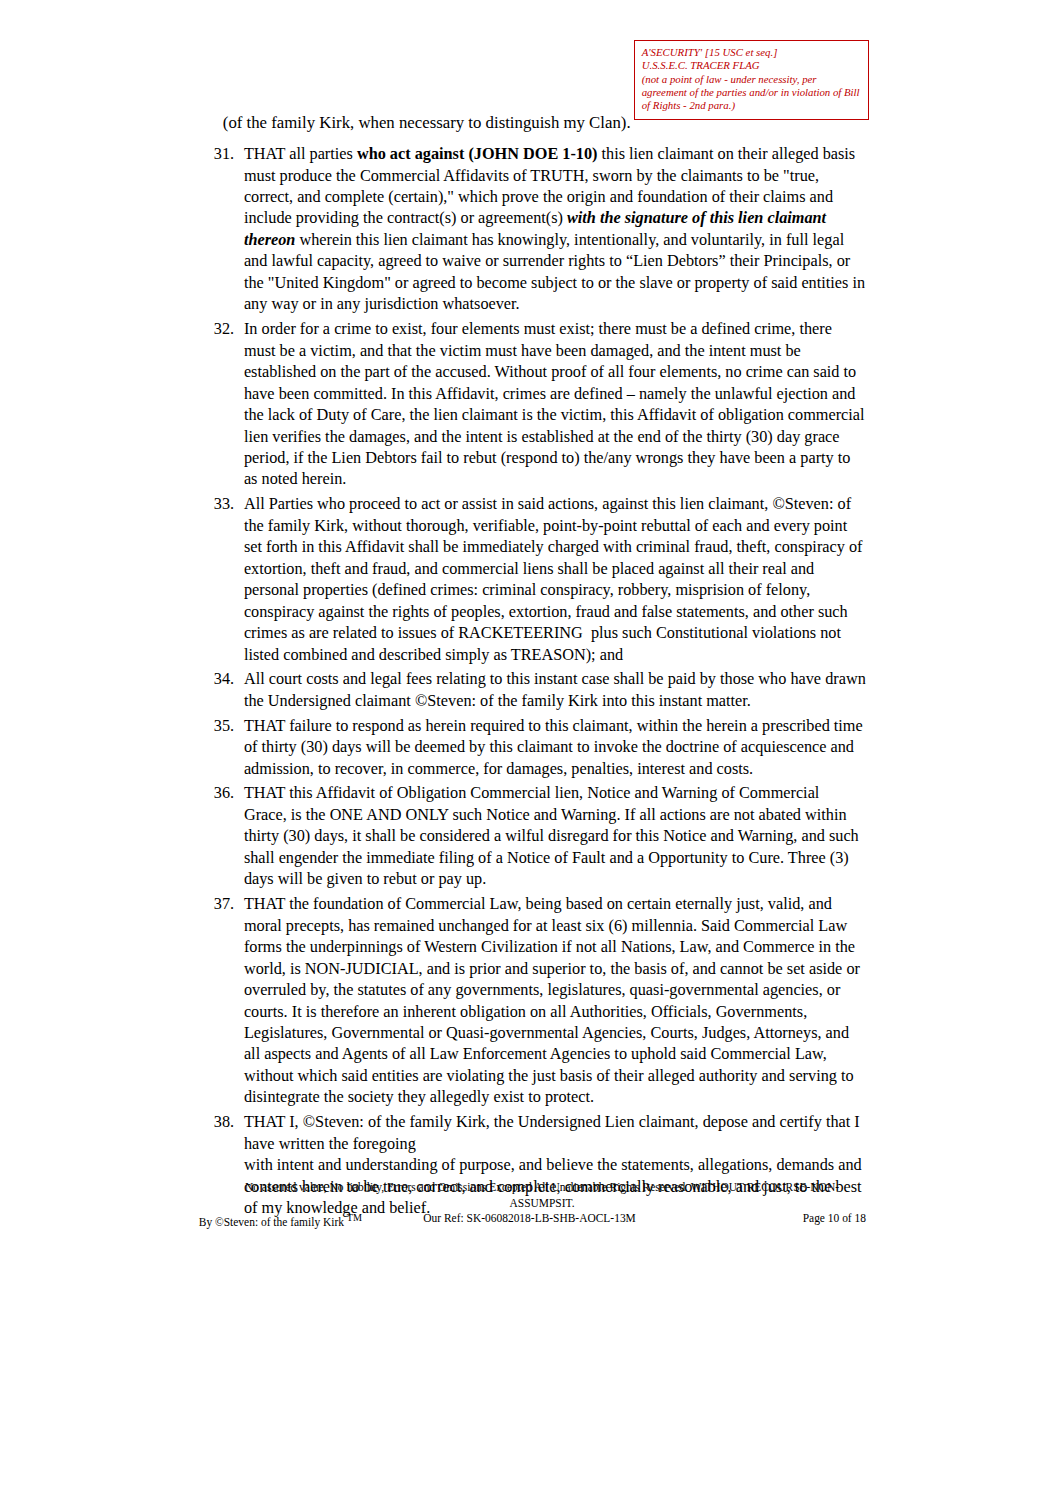A'SECURITY' [15 USC et seq.]
U.S.S.E.C. TRACER FLAG
(not a point of law - under necessity, per agreement of the parties and/or in violation of Bill of Rights - 2nd para.)
(of the family Kirk, when necessary to distinguish my Clan).
THAT all parties who act against (JOHN DOE 1-10) this lien claimant on their alleged basis must produce the Commercial Affidavits of TRUTH, sworn by the claimants to be "true, correct, and complete (certain)," which prove the origin and foundation of their claims and include providing the contract(s) or agreement(s) with the signature of this lien claimant thereon wherein this lien claimant has knowingly, intentionally, and voluntarily, in full legal and lawful capacity, agreed to waive or surrender rights to “Lien Debtors” their Principals, or the "United Kingdom" or agreed to become subject to or the slave or property of said entities in any way or in any jurisdiction whatsoever.
In order for a crime to exist, four elements must exist; there must be a defined crime, there must be a victim, and that the victim must have been damaged, and the intent must be established on the part of the accused. Without proof of all four elements, no crime can said to have been committed. In this Affidavit, crimes are defined – namely the unlawful ejection and the lack of Duty of Care, the lien claimant is the victim, this Affidavit of obligation commercial lien verifies the damages, and the intent is established at the end of the thirty (30) day grace period, if the Lien Debtors fail to rebut (respond to) the/any wrongs they have been a party to as noted herein.
All Parties who proceed to act or assist in said actions, against this lien claimant, ©Steven: of the family Kirk, without thorough, verifiable, point-by-point rebuttal of each and every point set forth in this Affidavit shall be immediately charged with criminal fraud, theft, conspiracy of extortion, theft and fraud, and commercial liens shall be placed against all their real and personal properties (defined crimes: criminal conspiracy, robbery, misprision of felony, conspiracy against the rights of peoples, extortion, fraud and false statements, and other such crimes as are related to issues of RACKETEERING plus such Constitutional violations not listed combined and described simply as TREASON); and
All court costs and legal fees relating to this instant case shall be paid by those who have drawn the Undersigned claimant ©Steven: of the family Kirk into this instant matter.
THAT failure to respond as herein required to this claimant, within the herein a prescribed time of thirty (30) days will be deemed by this claimant to invoke the doctrine of acquiescence and admission, to recover, in commerce, for damages, penalties, interest and costs.
THAT this Affidavit of Obligation Commercial lien, Notice and Warning of Commercial Grace, is the ONE AND ONLY such Notice and Warning. If all actions are not abated within thirty (30) days, it shall be considered a wilful disregard for this Notice and Warning, and such shall engender the immediate filing of a Notice of Fault and a Opportunity to Cure. Three (3) days will be given to rebut or pay up.
THAT the foundation of Commercial Law, being based on certain eternally just, valid, and moral precepts, has remained unchanged for at least six (6) millennia. Said Commercial Law forms the underpinnings of Western Civilization if not all Nations, Law, and Commerce in the world, is NON-JUDICIAL, and is prior and superior to, the basis of, and cannot be set aside or overruled by, the statutes of any governments, legislatures, quasi-governmental agencies, or courts. It is therefore an inherent obligation on all Authorities, Officials, Governments, Legislatures, Governmental or Quasi-governmental Agencies, Courts, Judges, Attorneys, and all aspects and Agents of all Law Enforcement Agencies to uphold said Commercial Law, without which said entities are violating the just basis of their alleged authority and serving to disintegrate the society they allegedly exist to protect.
THAT I, ©Steven: of the family Kirk, the Undersigned Lien claimant, depose and certify that I have written the foregoing
with intent and understanding of purpose, and believe the statements, allegations, demands and contents herein to be true, correct, and complete, commercially reasonable, and just, to the best of my knowledge and belief.
No assured value, No liability, Errors and Omissions Excepted All Unalienable Rights Reserved. WITHOUT RECOURSE-NON-ASSUMPSIT.
By ©Steven: of the family Kirk TM Our Ref: SK-06082018-LB-SHB-AOCL-13M Page 10 of 18